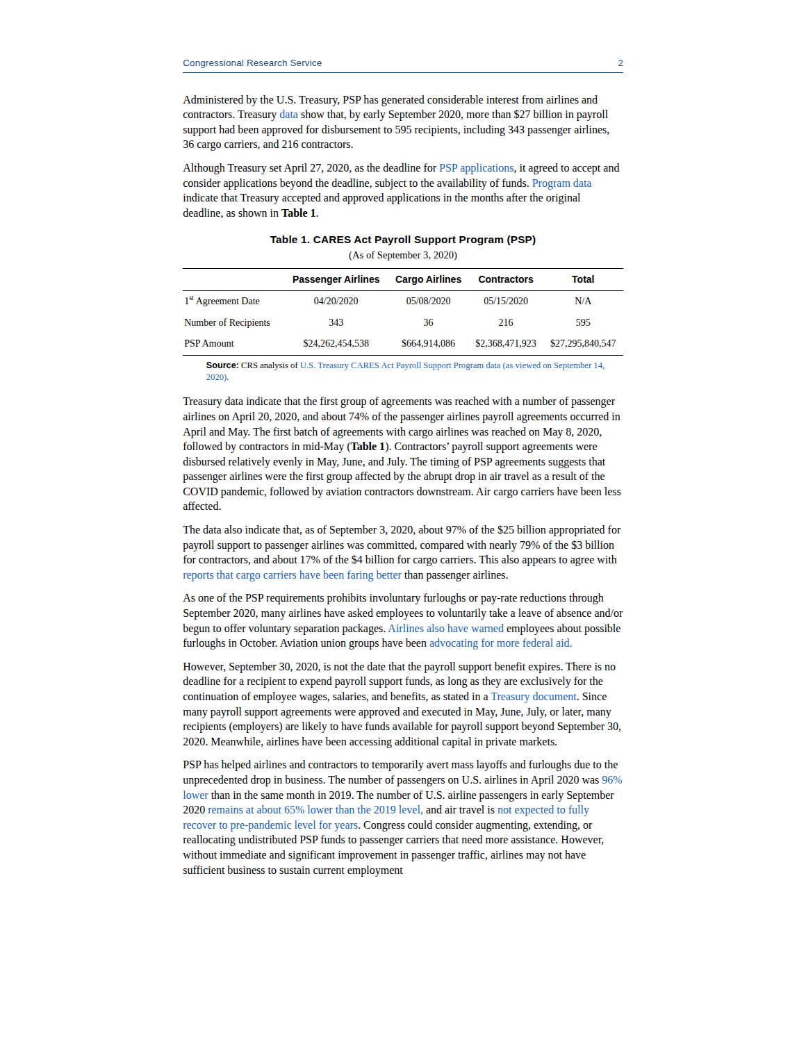Congressional Research Service 2
Administered by the U.S. Treasury, PSP has generated considerable interest from airlines and contractors. Treasury data show that, by early September 2020, more than $27 billion in payroll support had been approved for disbursement to 595 recipients, including 343 passenger airlines, 36 cargo carriers, and 216 contractors.
Although Treasury set April 27, 2020, as the deadline for PSP applications, it agreed to accept and consider applications beyond the deadline, subject to the availability of funds. Program data indicate that Treasury accepted and approved applications in the months after the original deadline, as shown in Table 1.
Table 1. CARES Act Payroll Support Program (PSP)
(As of September 3, 2020)
| | Passenger Airlines | Cargo Airlines | Contractors | Total |
| --- | --- | --- | --- | --- |
| 1 st Agreement Date | 04/20/2020 | 05/08/2020 | 05/15/2020 | N/A |
| Number of Recipients | 343 | 36 | 216 | 595 |
| PSP Amount | $24,262,454,538 | $664,914,086 | $2,368,471,923 | $27,295,840,547 |
Source: CRS analysis of U.S. Treasury CARES Act Payroll Support Program data (as viewed on September 14, 2020).
Treasury data indicate that the first group of agreements was reached with a number of passenger airlines on April 20, 2020, and about 74% of the passenger airlines payroll agreements occurred in April and May. The first batch of agreements with cargo airlines was reached on May 8, 2020, followed by contractors in mid-May (Table 1). Contractors’ payroll support agreements were disbursed relatively evenly in May, June, and July. The timing of PSP agreements suggests that passenger airlines were the first group affected by the abrupt drop in air travel as a result of the COVID pandemic, followed by aviation contractors downstream. Air cargo carriers have been less affected.
The data also indicate that, as of September 3, 2020, about 97% of the $25 billion appropriated for payroll support to passenger airlines was committed, compared with nearly 79% of the $3 billion for contractors, and about 17% of the $4 billion for cargo carriers. This also appears to agree with reports that cargo carriers have been faring better than passenger airlines.
As one of the PSP requirements prohibits involuntary furloughs or pay-rate reductions through September 2020, many airlines have asked employees to voluntarily take a leave of absence and/or begun to offer voluntary separation packages. Airlines also have warned employees about possible furloughs in October. Aviation union groups have been advocating for more federal aid.
However, September 30, 2020, is not the date that the payroll support benefit expires. There is no deadline for a recipient to expend payroll support funds, as long as they are exclusively for the continuation of employee wages, salaries, and benefits, as stated in a Treasury document. Since many payroll support agreements were approved and executed in May, June, July, or later, many recipients (employers) are likely to have funds available for payroll support beyond September 30, 2020. Meanwhile, airlines have been accessing additional capital in private markets.
PSP has helped airlines and contractors to temporarily avert mass layoffs and furloughs due to the unprecedented drop in business. The number of passengers on U.S. airlines in April 2020 was 96% lower than in the same month in 2019. The number of U.S. airline passengers in early September 2020 remains at about 65% lower than the 2019 level, and air travel is not expected to fully recover to pre-pandemic level for years. Congress could consider augmenting, extending, or reallocating undistributed PSP funds to passenger carriers that need more assistance. However, without immediate and significant improvement in passenger traffic, airlines may not have sufficient business to sustain current employment